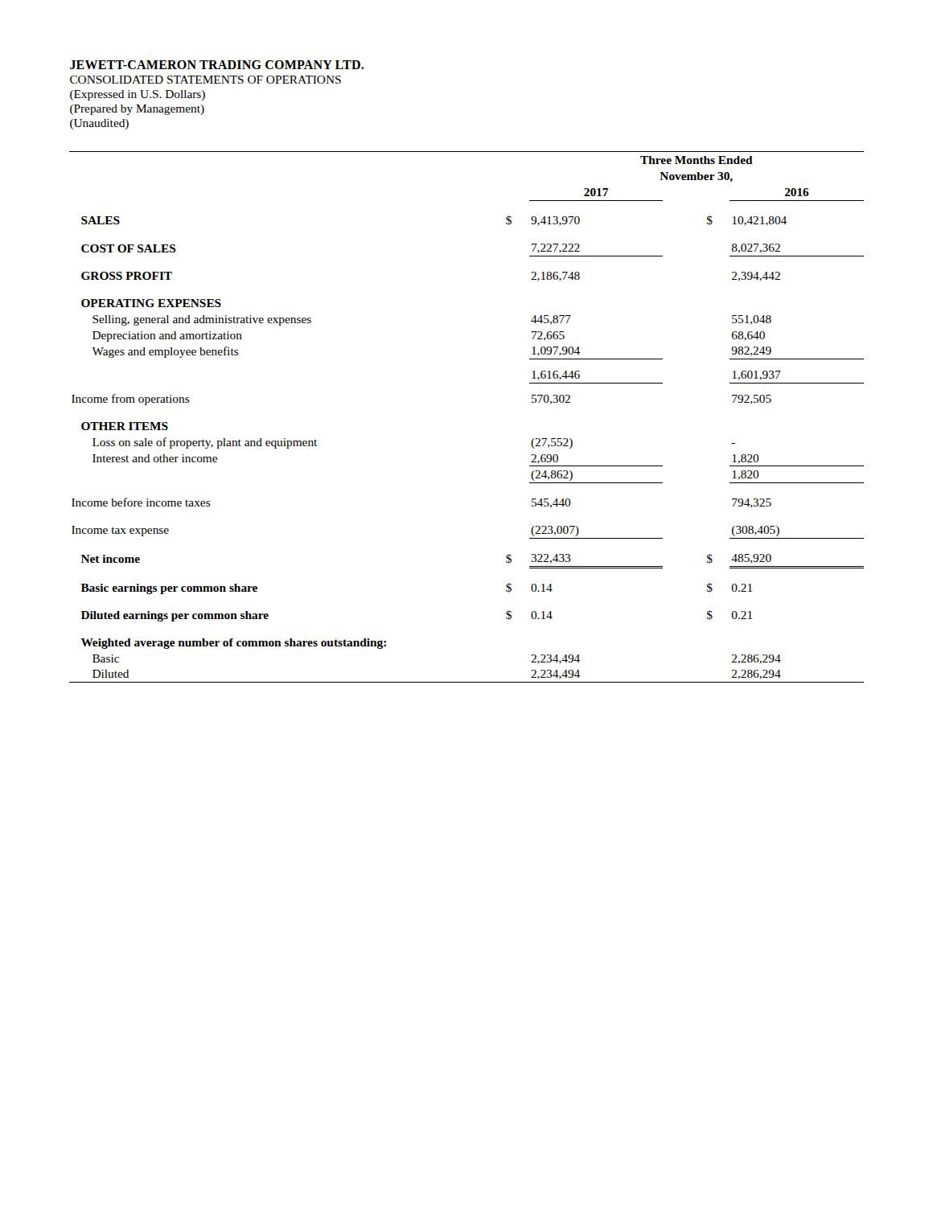JEWETT-CAMERON TRADING COMPANY LTD.
CONSOLIDATED STATEMENTS OF OPERATIONS
(Expressed in U.S. Dollars)
(Prepared by Management)
(Unaudited)
| | | Three Months Ended |
| | | November 30, |
| | | 2017 | | | 2016 |
| SALES | $ | 9,413,970 | | $ | 10,421,804 |
| COST OF SALES | | 7,227,222 | | | 8,027,362 |
| GROSS PROFIT | | 2,186,748 | | | 2,394,442 |
| OPERATING EXPENSES | | | | | |
| Selling, general and administrative expenses | | 445,877 | | | 551,048 |
| Depreciation and amortization | | 72,665 | | | 68,640 |
| Wages and employee benefits | | 1,097,904 | | | 982,249 |
| | | 1,616,446 | | | 1,601,937 |
| Income from operations | | 570,302 | | | 792,505 |
| OTHER ITEMS | | | | | |
| Loss on sale of property, plant and equipment | | (27,552) | | | - |
| Interest and other income | | 2,690 | | | 1,820 |
| | | (24,862) | | | 1,820 |
| Income before income taxes | | 545,440 | | | 794,325 |
| Income tax expense | | (223,007) | | | (308,405) |
| Net income | $ | 322,433 | | $ | 485,920 |
| Basic earnings per common share | $ | 0.14 | | $ | 0.21 |
| Diluted earnings per common share | $ | 0.14 | | $ | 0.21 |
| Weighted average number of common shares outstanding: | | | | | |
| Basic | | 2,234,494 | | | 2,286,294 |
| Diluted | | 2,234,494 | | | 2,286,294 |